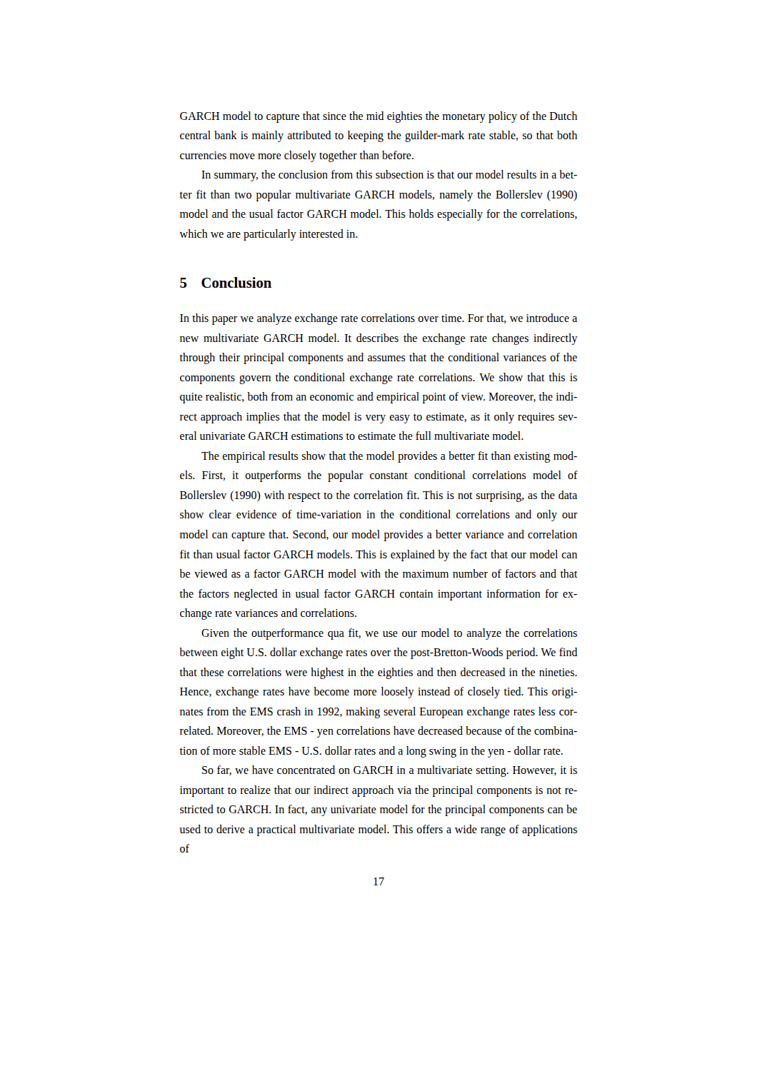GARCH model to capture that since the mid eighties the monetary policy of the Dutch central bank is mainly attributed to keeping the guilder-mark rate stable, so that both currencies move more closely together than before.
In summary, the conclusion from this subsection is that our model results in a better fit than two popular multivariate GARCH models, namely the Bollerslev (1990) model and the usual factor GARCH model. This holds especially for the correlations, which we are particularly interested in.
5 Conclusion
In this paper we analyze exchange rate correlations over time. For that, we introduce a new multivariate GARCH model. It describes the exchange rate changes indirectly through their principal components and assumes that the conditional variances of the components govern the conditional exchange rate correlations. We show that this is quite realistic, both from an economic and empirical point of view. Moreover, the indirect approach implies that the model is very easy to estimate, as it only requires several univariate GARCH estimations to estimate the full multivariate model.
The empirical results show that the model provides a better fit than existing models. First, it outperforms the popular constant conditional correlations model of Bollerslev (1990) with respect to the correlation fit. This is not surprising, as the data show clear evidence of time-variation in the conditional correlations and only our model can capture that. Second, our model provides a better variance and correlation fit than usual factor GARCH models. This is explained by the fact that our model can be viewed as a factor GARCH model with the maximum number of factors and that the factors neglected in usual factor GARCH contain important information for exchange rate variances and correlations.
Given the outperformance qua fit, we use our model to analyze the correlations between eight U.S. dollar exchange rates over the post-Bretton-Woods period. We find that these correlations were highest in the eighties and then decreased in the nineties. Hence, exchange rates have become more loosely instead of closely tied. This originates from the EMS crash in 1992, making several European exchange rates less correlated. Moreover, the EMS - yen correlations have decreased because of the combination of more stable EMS - U.S. dollar rates and a long swing in the yen - dollar rate.
So far, we have concentrated on GARCH in a multivariate setting. However, it is important to realize that our indirect approach via the principal components is not restricted to GARCH. In fact, any univariate model for the principal components can be used to derive a practical multivariate model. This offers a wide range of applications of
17